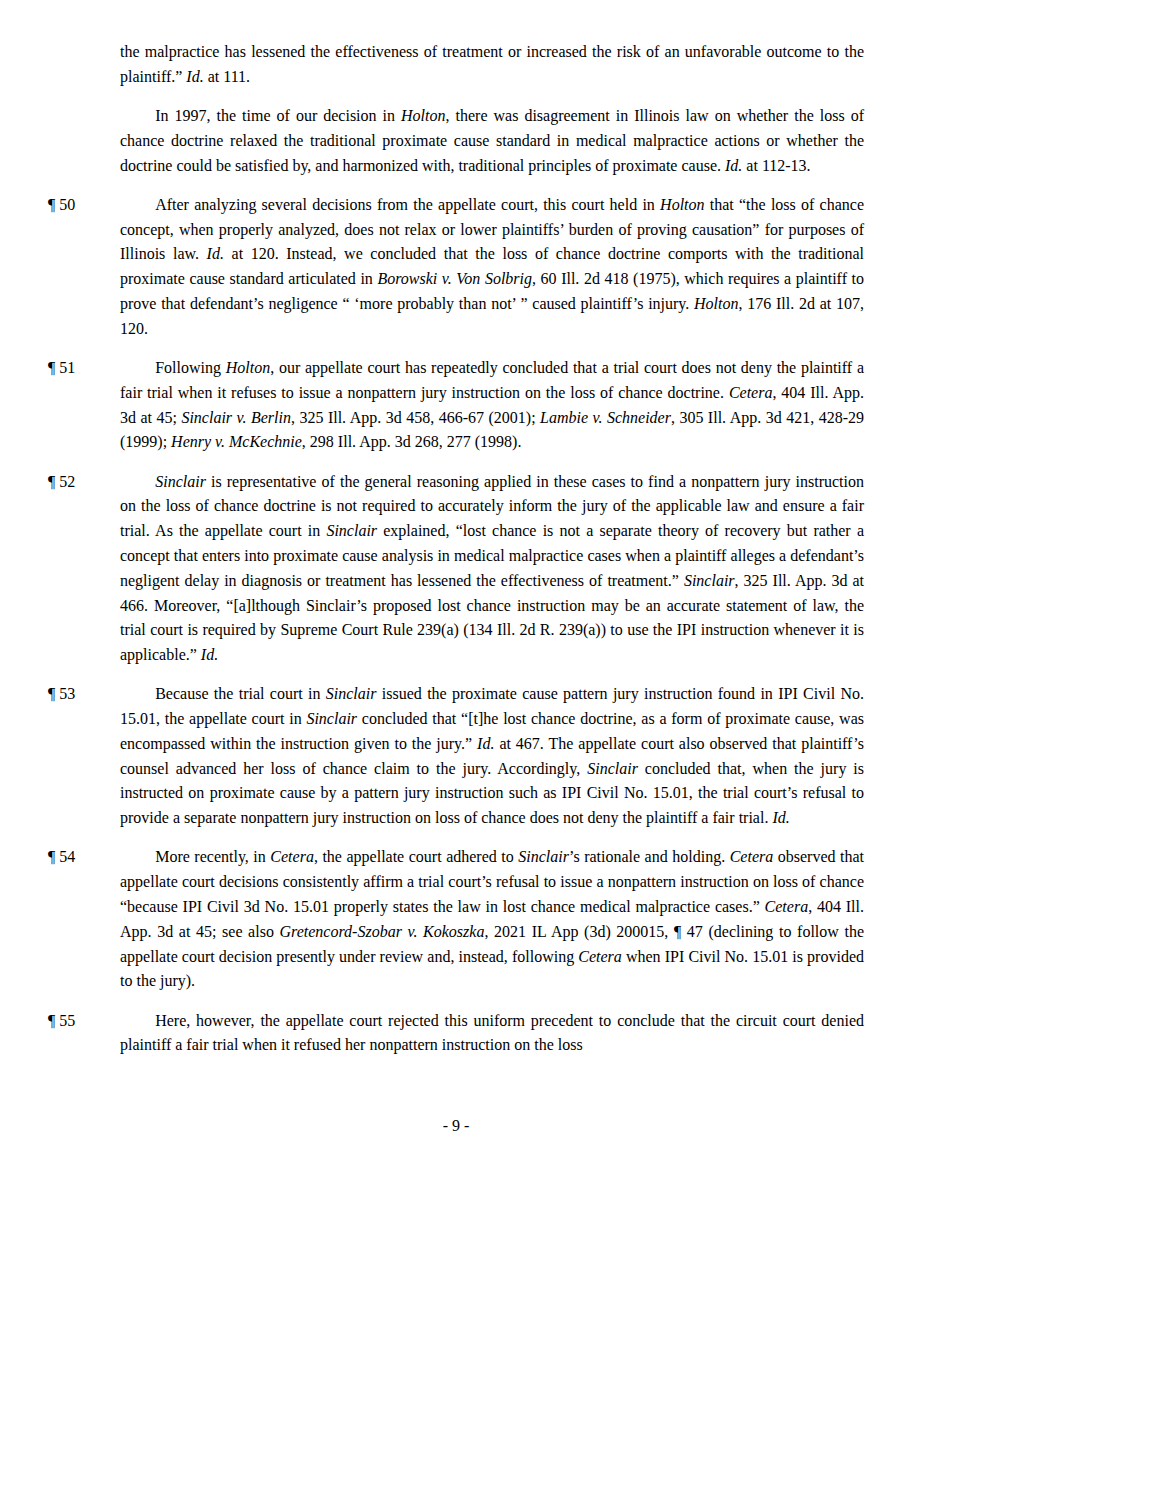the malpractice has lessened the effectiveness of treatment or increased the risk of an unfavorable outcome to the plaintiff.” Id. at 111.
In 1997, the time of our decision in Holton, there was disagreement in Illinois law on whether the loss of chance doctrine relaxed the traditional proximate cause standard in medical malpractice actions or whether the doctrine could be satisfied by, and harmonized with, traditional principles of proximate cause. Id. at 112-13.
¶ 50
After analyzing several decisions from the appellate court, this court held in Holton that “the loss of chance concept, when properly analyzed, does not relax or lower plaintiffs’ burden of proving causation” for purposes of Illinois law. Id. at 120. Instead, we concluded that the loss of chance doctrine comports with the traditional proximate cause standard articulated in Borowski v. Von Solbrig, 60 Ill. 2d 418 (1975), which requires a plaintiff to prove that defendant’s negligence “ ‘more probably than not’ ” caused plaintiff’s injury. Holton, 176 Ill. 2d at 107, 120.
¶ 51
Following Holton, our appellate court has repeatedly concluded that a trial court does not deny the plaintiff a fair trial when it refuses to issue a nonpattern jury instruction on the loss of chance doctrine. Cetera, 404 Ill. App. 3d at 45; Sinclair v. Berlin, 325 Ill. App. 3d 458, 466-67 (2001); Lambie v. Schneider, 305 Ill. App. 3d 421, 428-29 (1999); Henry v. McKechnie, 298 Ill. App. 3d 268, 277 (1998).
¶ 52
Sinclair is representative of the general reasoning applied in these cases to find a nonpattern jury instruction on the loss of chance doctrine is not required to accurately inform the jury of the applicable law and ensure a fair trial. As the appellate court in Sinclair explained, “lost chance is not a separate theory of recovery but rather a concept that enters into proximate cause analysis in medical malpractice cases when a plaintiff alleges a defendant’s negligent delay in diagnosis or treatment has lessened the effectiveness of treatment.” Sinclair, 325 Ill. App. 3d at 466. Moreover, “[a]lthough Sinclair’s proposed lost chance instruction may be an accurate statement of law, the trial court is required by Supreme Court Rule 239(a) (134 Ill. 2d R. 239(a)) to use the IPI instruction whenever it is applicable.” Id.
¶ 53
Because the trial court in Sinclair issued the proximate cause pattern jury instruction found in IPI Civil No. 15.01, the appellate court in Sinclair concluded that “[t]he lost chance doctrine, as a form of proximate cause, was encompassed within the instruction given to the jury.” Id. at 467. The appellate court also observed that plaintiff’s counsel advanced her loss of chance claim to the jury. Accordingly, Sinclair concluded that, when the jury is instructed on proximate cause by a pattern jury instruction such as IPI Civil No. 15.01, the trial court’s refusal to provide a separate nonpattern jury instruction on loss of chance does not deny the plaintiff a fair trial. Id.
¶ 54
More recently, in Cetera, the appellate court adhered to Sinclair’s rationale and holding. Cetera observed that appellate court decisions consistently affirm a trial court’s refusal to issue a nonpattern instruction on loss of chance “because IPI Civil 3d No. 15.01 properly states the law in lost chance medical malpractice cases.” Cetera, 404 Ill. App. 3d at 45; see also Gretencord-Szobar v. Kokoszka, 2021 IL App (3d) 200015, ¶ 47 (declining to follow the appellate court decision presently under review and, instead, following Cetera when IPI Civil No. 15.01 is provided to the jury).
¶ 55
Here, however, the appellate court rejected this uniform precedent to conclude that the circuit court denied plaintiff a fair trial when it refused her nonpattern instruction on the loss
- 9 -